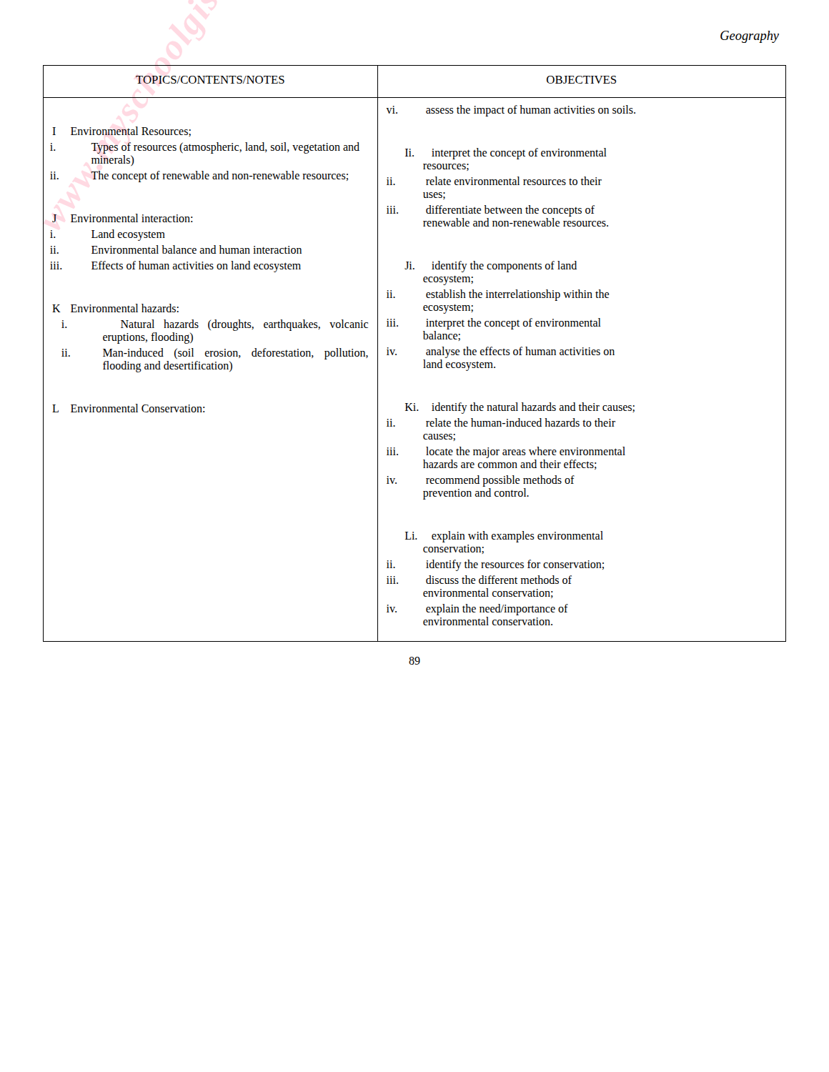Geography
www.myschoolgist.com
| TOPICS/CONTENTS/NOTES | OBJECTIVES |
| --- | --- |
| I Environmental Resources; i. Types of resources (atmospheric, land, soil, vegetation and minerals) ii. The concept of renewable and non-renewable resources; J Environmental interaction: i. Land ecosystem ii. Environmental balance and human interaction iii. Effects of human activities on land ecosystem K Environmental hazards: i. Natural hazards (droughts, earthquakes, volcanic eruptions, flooding) ii. Man-induced (soil erosion, deforestation, pollution, flooding and desertification) L Environmental Conservation: | vi. assess the impact of human activities on soils. Ii. interpret the concept of environmental resources; ii. relate environmental resources to their uses; iii. differentiate between the concepts of renewable and non-renewable resources. Ji. identify the components of land ecosystem; ii. establish the interrelationship within the ecosystem; iii. interpret the concept of environmental balance; iv. analyse the effects of human activities on land ecosystem. Ki. identify the natural hazards and their causes; ii. relate the human-induced hazards to their causes; iii. locate the major areas where environmental hazards are common and their effects; iv. recommend possible methods of prevention and control. Li. explain with examples environmental conservation; ii. identify the resources for conservation; iii. discuss the different methods of environmental conservation; iv. explain the need/importance of environmental conservation. |
89